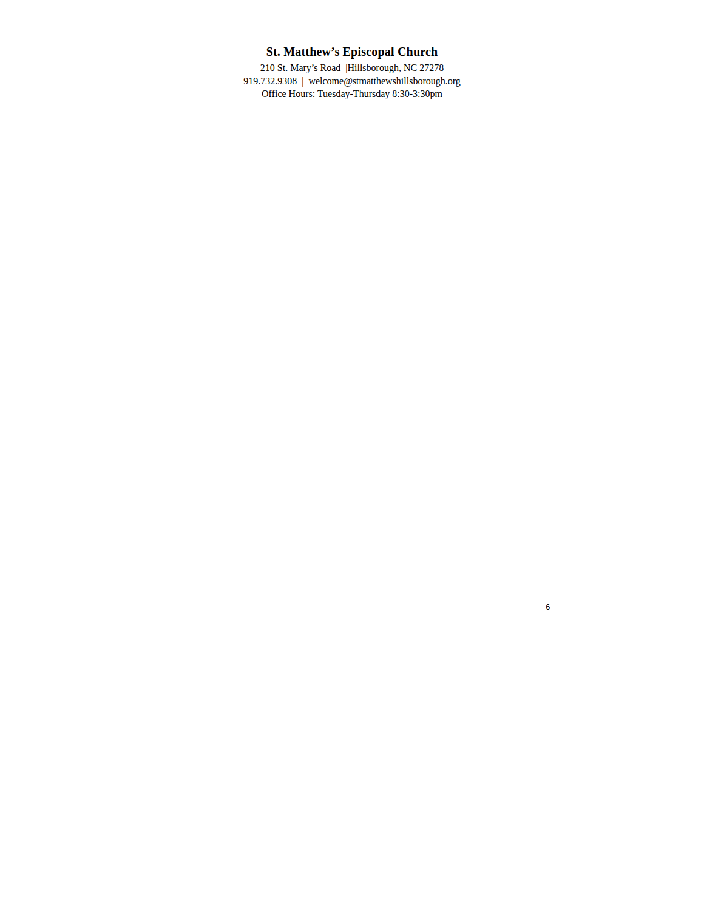St. Matthew’s Episcopal Church
210 St. Mary’s Road |Hillsborough, NC 27278
919.732.9308 | welcome@stmatthewshillsborough.org
Office Hours: Tuesday-Thursday 8:30-3:30pm
6